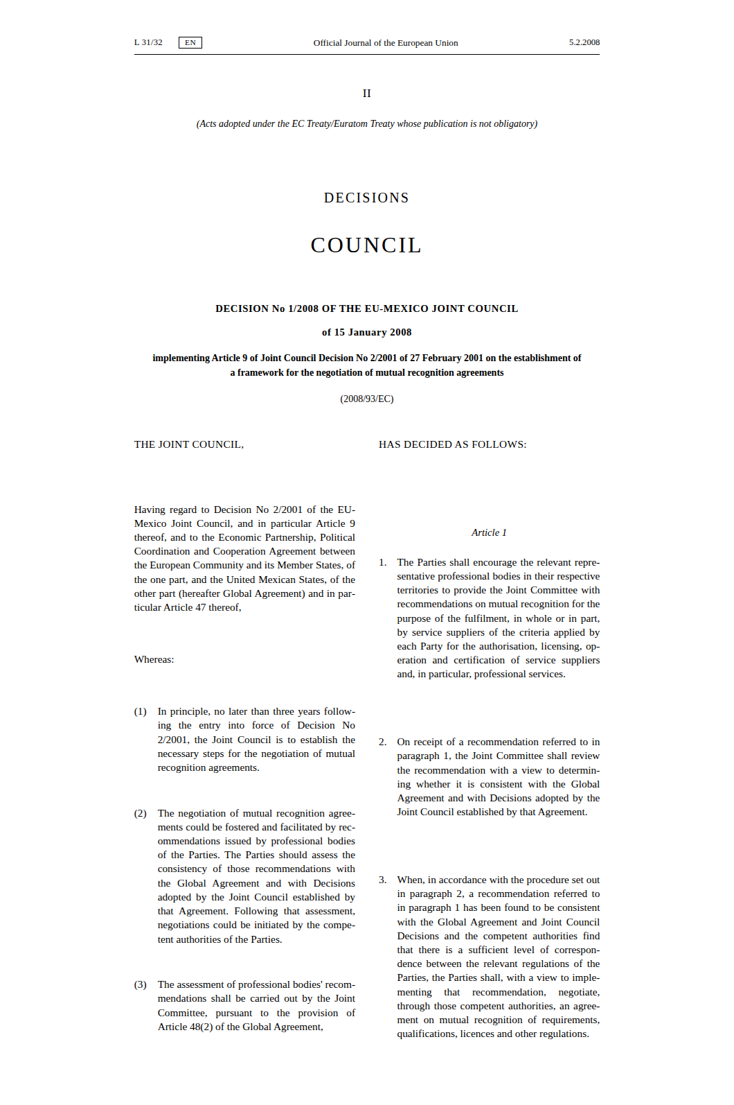L 31/32 EN
Official Journal of the European Union
5.2.2008
II
(Acts adopted under the EC Treaty/Euratom Treaty whose publication is not obligatory)
DECISIONS
COUNCIL
DECISION No 1/2008 OF THE EU-MEXICO JOINT COUNCIL
of 15 January 2008
implementing Article 9 of Joint Council Decision No 2/2001 of 27 February 2001 on the establishment of a framework for the negotiation of mutual recognition agreements
(2008/93/EC)
THE JOINT COUNCIL,
Having regard to Decision No 2/2001 of the EU-Mexico Joint Council, and in particular Article 9 thereof, and to the Economic Partnership, Political Coordination and Cooperation Agreement between the European Community and its Member States, of the one part, and the United Mexican States, of the other part (hereafter Global Agreement) and in particular Article 47 thereof,
Whereas:
(1)
In principle, no later than three years following the entry into force of Decision No 2/2001, the Joint Council is to establish the necessary steps for the negotiation of mutual recognition agreements.
(2)
The negotiation of mutual recognition agreements could be fostered and facilitated by recommendations issued by professional bodies of the Parties. The Parties should assess the consistency of those recommendations with the Global Agreement and with Decisions adopted by the Joint Council established by that Agreement. Following that assessment, negotiations could be initiated by the competent authorities of the Parties.
(3)
The assessment of professional bodies' recommendations shall be carried out by the Joint Committee, pursuant to the provision of Article 48(2) of the Global Agreement,
HAS DECIDED AS FOLLOWS:
Article 1
1.
The Parties shall encourage the relevant representative professional bodies in their respective territories to provide the Joint Committee with recommendations on mutual recognition for the purpose of the fulfilment, in whole or in part, by service suppliers of the criteria applied by each Party for the authorisation, licensing, operation and certification of service suppliers and, in particular, professional services.
2.
On receipt of a recommendation referred to in paragraph 1, the Joint Committee shall review the recommendation with a view to determining whether it is consistent with the Global Agreement and with Decisions adopted by the Joint Council established by that Agreement.
3.
When, in accordance with the procedure set out in paragraph 2, a recommendation referred to in paragraph 1 has been found to be consistent with the Global Agreement and Joint Council Decisions and the competent authorities find that there is a sufficient level of correspondence between the relevant regulations of the Parties, the Parties shall, with a view to implementing that recommendation, negotiate, through those competent authorities, an agreement on mutual recognition of requirements, qualifications, licences and other regulations.